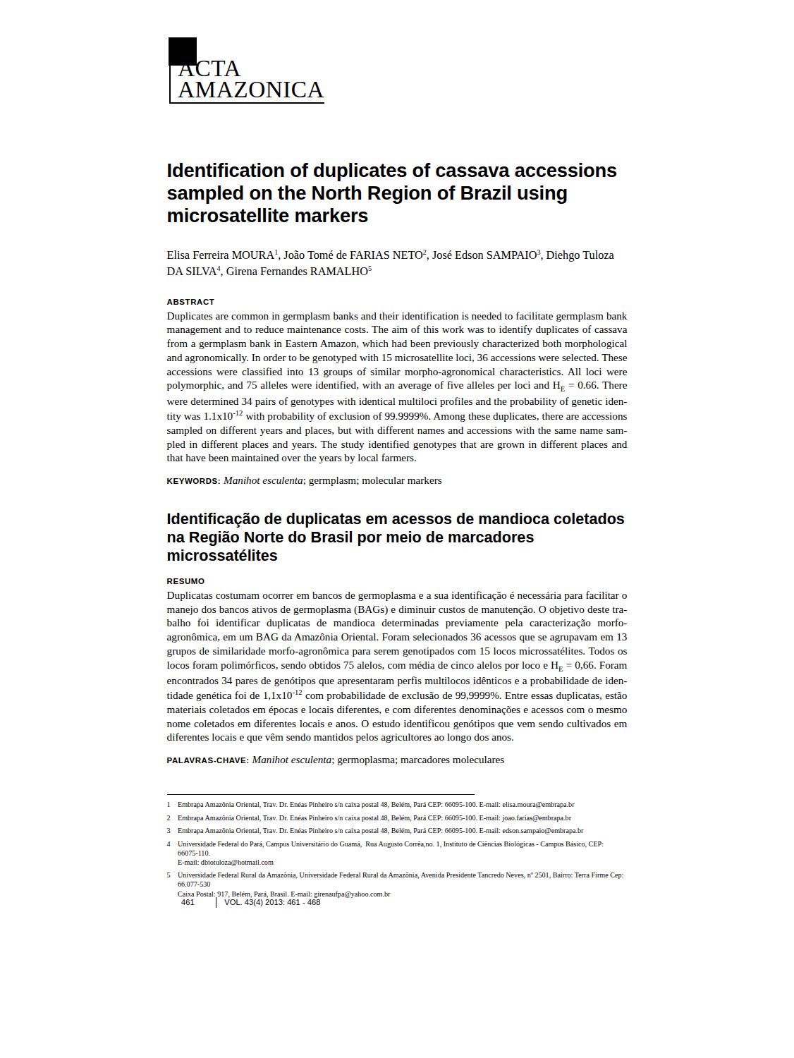ACTA AMAZONICA
Identification of duplicates of cassava accessions sampled on the North Region of Brazil using microsatellite markers
Elisa Ferreira MOURA1, João Tomé de FARIAS NETO2, José Edson SAMPAIO3, Diehgo Tuloza DA SILVA4, Girena Fernandes RAMALHO5
ABSTRACT
Duplicates are common in germplasm banks and their identification is needed to facilitate germplasm bank management and to reduce maintenance costs. The aim of this work was to identify duplicates of cassava from a germplasm bank in Eastern Amazon, which had been previously characterized both morphological and agronomically. In order to be genotyped with 15 microsatellite loci, 36 accessions were selected. These accessions were classified into 13 groups of similar morpho-agronomical characteristics. All loci were polymorphic, and 75 alleles were identified, with an average of five alleles per loci and HE = 0.66. There were determined 34 pairs of genotypes with identical multiloci profiles and the probability of genetic identity was 1.1x10-12 with probability of exclusion of 99.9999%. Among these duplicates, there are accessions sampled on different years and places, but with different names and accessions with the same name sampled in different places and years. The study identified genotypes that are grown in different places and that have been maintained over the years by local farmers.
KEYWORDS: Manihot esculenta; germplasm; molecular markers
Identificação de duplicatas em acessos de mandioca coletados na Região Norte do Brasil por meio de marcadores microssatélites
RESUMO
Duplicatas costumam ocorrer em bancos de germoplasma e a sua identificação é necessária para facilitar o manejo dos bancos ativos de germoplasma (BAGs) e diminuir custos de manutenção. O objetivo deste trabalho foi identificar duplicatas de mandioca determinadas previamente pela caracterização morfo-agronômica, em um BAG da Amazônia Oriental. Foram selecionados 36 acessos que se agrupavam em 13 grupos de similaridade morfo-agronômica para serem genotipados com 15 locos microssatélites. Todos os locos foram polimórficos, sendo obtidos 75 alelos, com média de cinco alelos por loco e HE = 0,66. Foram encontrados 34 pares de genótipos que apresentaram perfis multilocos idênticos e a probabilidade de identidade genética foi de 1,1x10-12 com probabilidade de exclusão de 99,9999%. Entre essas duplicatas, estão materiais coletados em épocas e locais diferentes, e com diferentes denominações e acessos com o mesmo nome coletados em diferentes locais e anos. O estudo identificou genótipos que vem sendo cultivados em diferentes locais e que vêm sendo mantidos pelos agricultores ao longo dos anos.
PALAVRAS-CHAVE: Manihot esculenta; germoplasma; marcadores moleculares
1 Embrapa Amazônia Oriental, Trav. Dr. Enéas Pinheiro s/n caixa postal 48, Belém, Pará CEP: 66095-100. E-mail: elisa.moura@embrapa.br
2 Embrapa Amazônia Oriental, Trav. Dr. Enéas Pinheiro s/n caixa postal 48, Belém, Pará CEP: 66095-100. E-mail: joao.farias@embrapa.br
3 Embrapa Amazônia Oriental, Trav. Dr. Enéas Pinheiro s/n caixa postal 48, Belém, Pará CEP: 66095-100. E-mail: edson.sampaio@embrapa.br
4 Universidade Federal do Pará, Campus Universitário do Guamá, Rua Augusto Corrêa,no. 1, Instituto de Ciências Biológicas - Campus Básico, CEP: 66075-110.
E-mail: dbiotuloza@hotmail.com
5 Universidade Federal Rural da Amazônia, Universidade Federal Rural da Amazônia, Avenida Presidente Tancredo Neves, nº 2501, Bairro: Terra Firme Cep: 66.077-530
Caixa Postal: 917, Belém, Pará, Brasil. E-mail: girenaufpa@yahoo.com.br
461 VOL. 43(4) 2013: 461 - 468